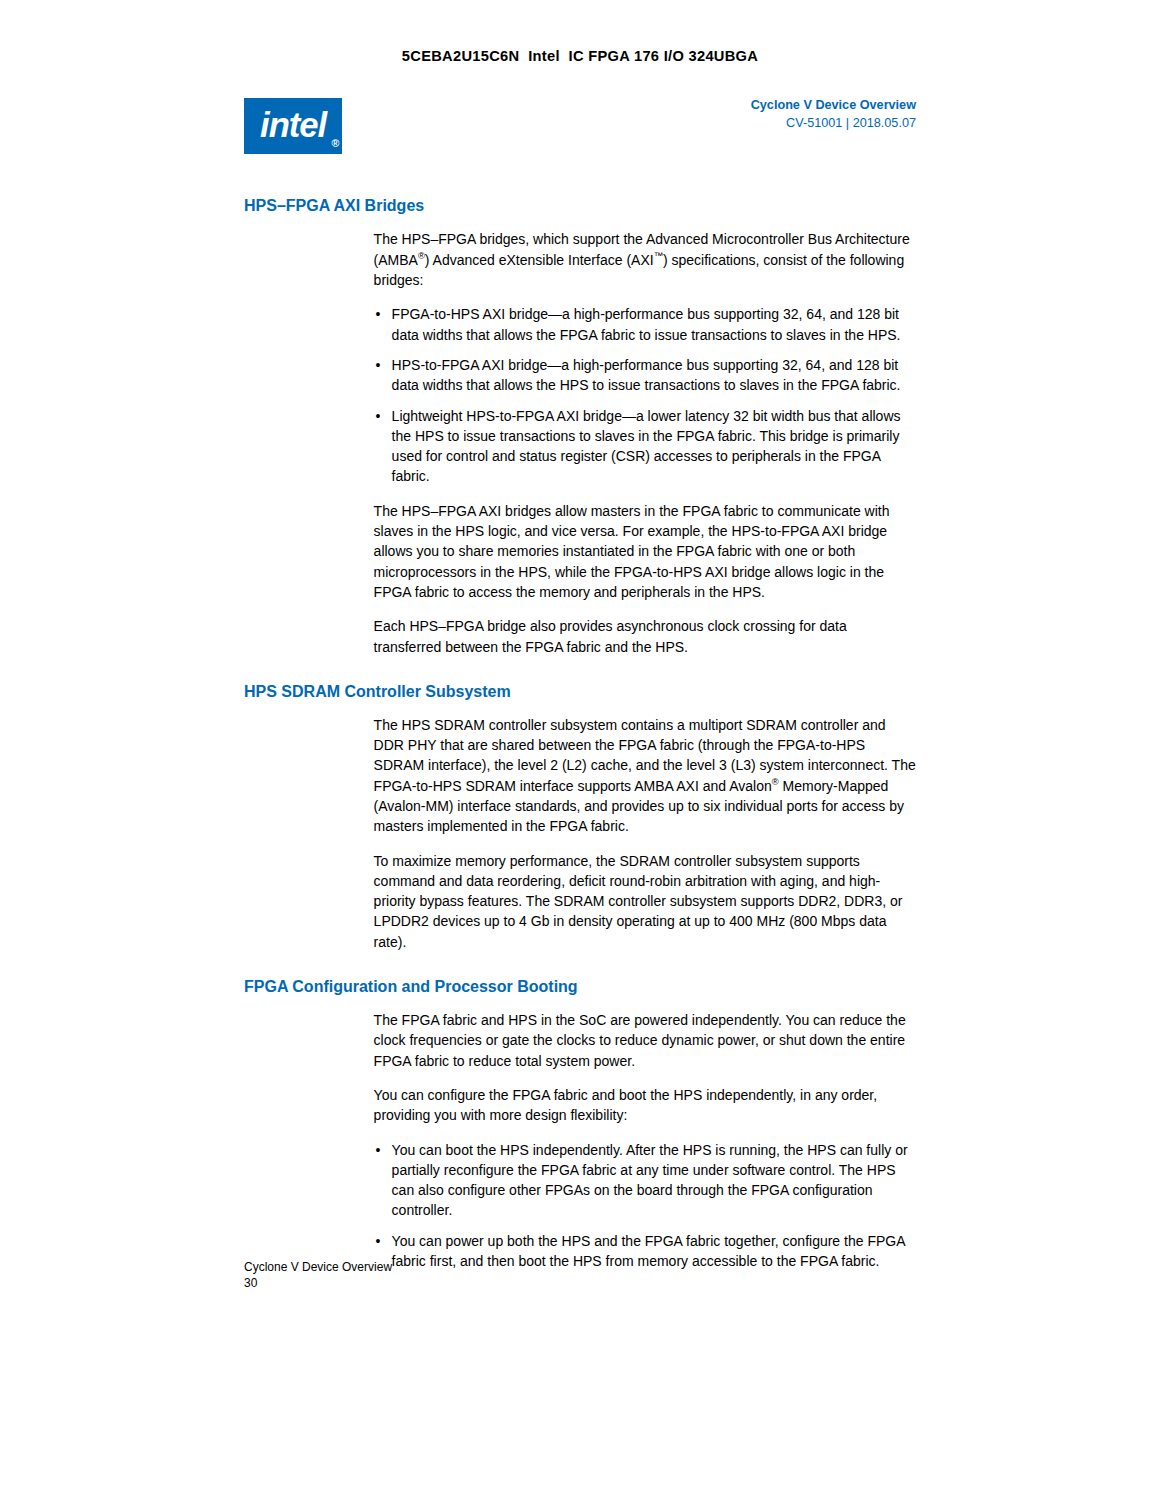5CEBA2U15C6N Intel IC FPGA 176 I/O 324UBGA
intel®
Cyclone V Device Overview
CV-51001 | 2018.05.07
HPS–FPGA AXI Bridges
The HPS–FPGA bridges, which support the Advanced Microcontroller Bus Architecture (AMBA®) Advanced eXtensible Interface (AXI™) specifications, consist of the following bridges:
FPGA-to-HPS AXI bridge—a high-performance bus supporting 32, 64, and 128 bit data widths that allows the FPGA fabric to issue transactions to slaves in the HPS.
HPS-to-FPGA AXI bridge—a high-performance bus supporting 32, 64, and 128 bit data widths that allows the HPS to issue transactions to slaves in the FPGA fabric.
Lightweight HPS-to-FPGA AXI bridge—a lower latency 32 bit width bus that allows the HPS to issue transactions to slaves in the FPGA fabric. This bridge is primarily used for control and status register (CSR) accesses to peripherals in the FPGA fabric.
The HPS–FPGA AXI bridges allow masters in the FPGA fabric to communicate with slaves in the HPS logic, and vice versa. For example, the HPS-to-FPGA AXI bridge allows you to share memories instantiated in the FPGA fabric with one or both microprocessors in the HPS, while the FPGA-to-HPS AXI bridge allows logic in the FPGA fabric to access the memory and peripherals in the HPS.
Each HPS–FPGA bridge also provides asynchronous clock crossing for data transferred between the FPGA fabric and the HPS.
HPS SDRAM Controller Subsystem
The HPS SDRAM controller subsystem contains a multiport SDRAM controller and DDR PHY that are shared between the FPGA fabric (through the FPGA-to-HPS SDRAM interface), the level 2 (L2) cache, and the level 3 (L3) system interconnect. The FPGA-to-HPS SDRAM interface supports AMBA AXI and Avalon® Memory-Mapped (Avalon-MM) interface standards, and provides up to six individual ports for access by masters implemented in the FPGA fabric.
To maximize memory performance, the SDRAM controller subsystem supports command and data reordering, deficit round-robin arbitration with aging, and high-priority bypass features. The SDRAM controller subsystem supports DDR2, DDR3, or LPDDR2 devices up to 4 Gb in density operating at up to 400 MHz (800 Mbps data rate).
FPGA Configuration and Processor Booting
The FPGA fabric and HPS in the SoC are powered independently. You can reduce the clock frequencies or gate the clocks to reduce dynamic power, or shut down the entire FPGA fabric to reduce total system power.
You can configure the FPGA fabric and boot the HPS independently, in any order, providing you with more design flexibility:
You can boot the HPS independently. After the HPS is running, the HPS can fully or partially reconfigure the FPGA fabric at any time under software control. The HPS can also configure other FPGAs on the board through the FPGA configuration controller.
You can power up both the HPS and the FPGA fabric together, configure the FPGA fabric first, and then boot the HPS from memory accessible to the FPGA fabric.
Cyclone V Device Overview
30